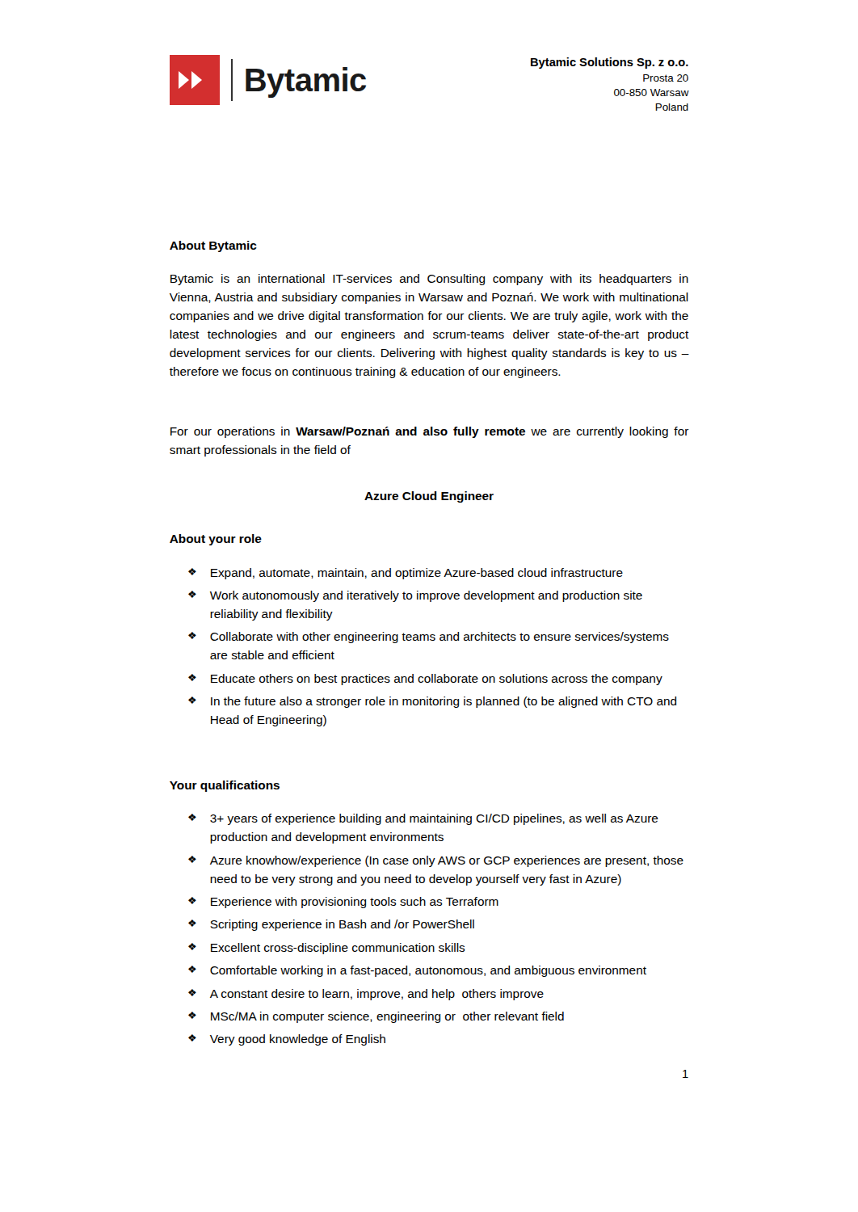Bytamic
Bytamic Solutions Sp. z o.o.
Prosta 20
00-850 Warsaw
Poland
About Bytamic
Bytamic is an international IT-services and Consulting company with its headquarters in Vienna, Austria and subsidiary companies in Warsaw and Poznań. We work with multinational companies and we drive digital transformation for our clients. We are truly agile, work with the latest technologies and our engineers and scrum-teams deliver state-of-the-art product development services for our clients. Delivering with highest quality standards is key to us – therefore we focus on continuous training & education of our engineers.
For our operations in Warsaw/Poznań and also fully remote we are currently looking for smart professionals in the field of
Azure Cloud Engineer
About your role
Expand, automate, maintain, and optimize Azure-based cloud infrastructure
Work autonomously and iteratively to improve development and production site reliability and flexibility
Collaborate with other engineering teams and architects to ensure services/systems are stable and efficient
Educate others on best practices and collaborate on solutions across the company
In the future also a stronger role in monitoring is planned (to be aligned with CTO and Head of Engineering)
Your qualifications
3+ years of experience building and maintaining CI/CD pipelines, as well as Azure production and development environments
Azure knowhow/experience (In case only AWS or GCP experiences are present, those need to be very strong and you need to develop yourself very fast in Azure)
Experience with provisioning tools such as Terraform
Scripting experience in Bash and /or PowerShell
Excellent cross-discipline communication skills
Comfortable working in a fast-paced, autonomous, and ambiguous environment
A constant desire to learn, improve, and help others improve
MSc/MA in computer science, engineering or other relevant field
Very good knowledge of English
1